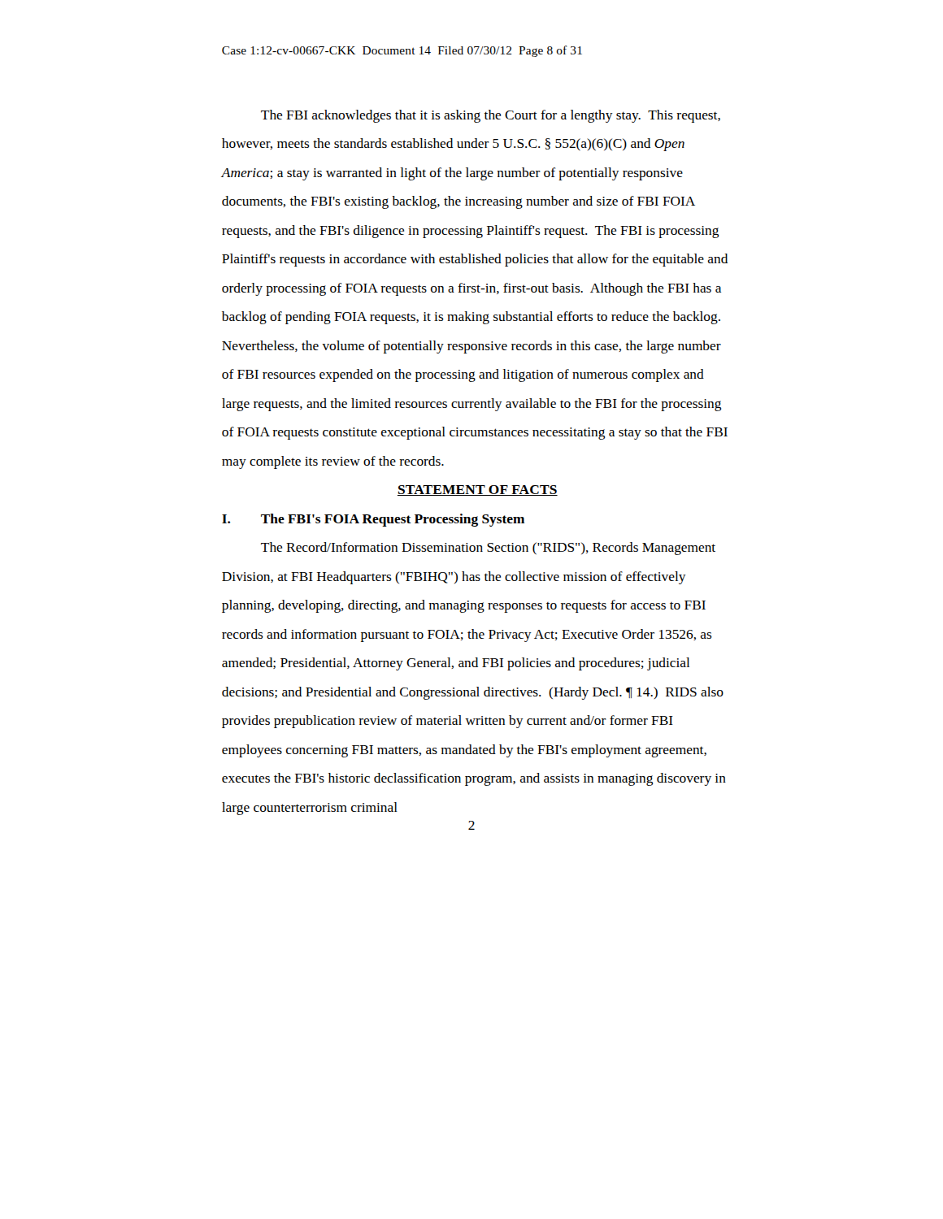Case 1:12-cv-00667-CKK Document 14 Filed 07/30/12 Page 8 of 31
The FBI acknowledges that it is asking the Court for a lengthy stay. This request, however, meets the standards established under 5 U.S.C. § 552(a)(6)(C) and Open America; a stay is warranted in light of the large number of potentially responsive documents, the FBI's existing backlog, the increasing number and size of FBI FOIA requests, and the FBI's diligence in processing Plaintiff's request. The FBI is processing Plaintiff's requests in accordance with established policies that allow for the equitable and orderly processing of FOIA requests on a first-in, first-out basis. Although the FBI has a backlog of pending FOIA requests, it is making substantial efforts to reduce the backlog. Nevertheless, the volume of potentially responsive records in this case, the large number of FBI resources expended on the processing and litigation of numerous complex and large requests, and the limited resources currently available to the FBI for the processing of FOIA requests constitute exceptional circumstances necessitating a stay so that the FBI may complete its review of the records.
STATEMENT OF FACTS
I.
The FBI's FOIA Request Processing System
The Record/Information Dissemination Section ("RIDS"), Records Management Division, at FBI Headquarters ("FBIHQ") has the collective mission of effectively planning, developing, directing, and managing responses to requests for access to FBI records and information pursuant to FOIA; the Privacy Act; Executive Order 13526, as amended; Presidential, Attorney General, and FBI policies and procedures; judicial decisions; and Presidential and Congressional directives. (Hardy Decl. ¶ 14.) RIDS also provides prepublication review of material written by current and/or former FBI employees concerning FBI matters, as mandated by the FBI's employment agreement, executes the FBI's historic declassification program, and assists in managing discovery in large counterterrorism criminal
2